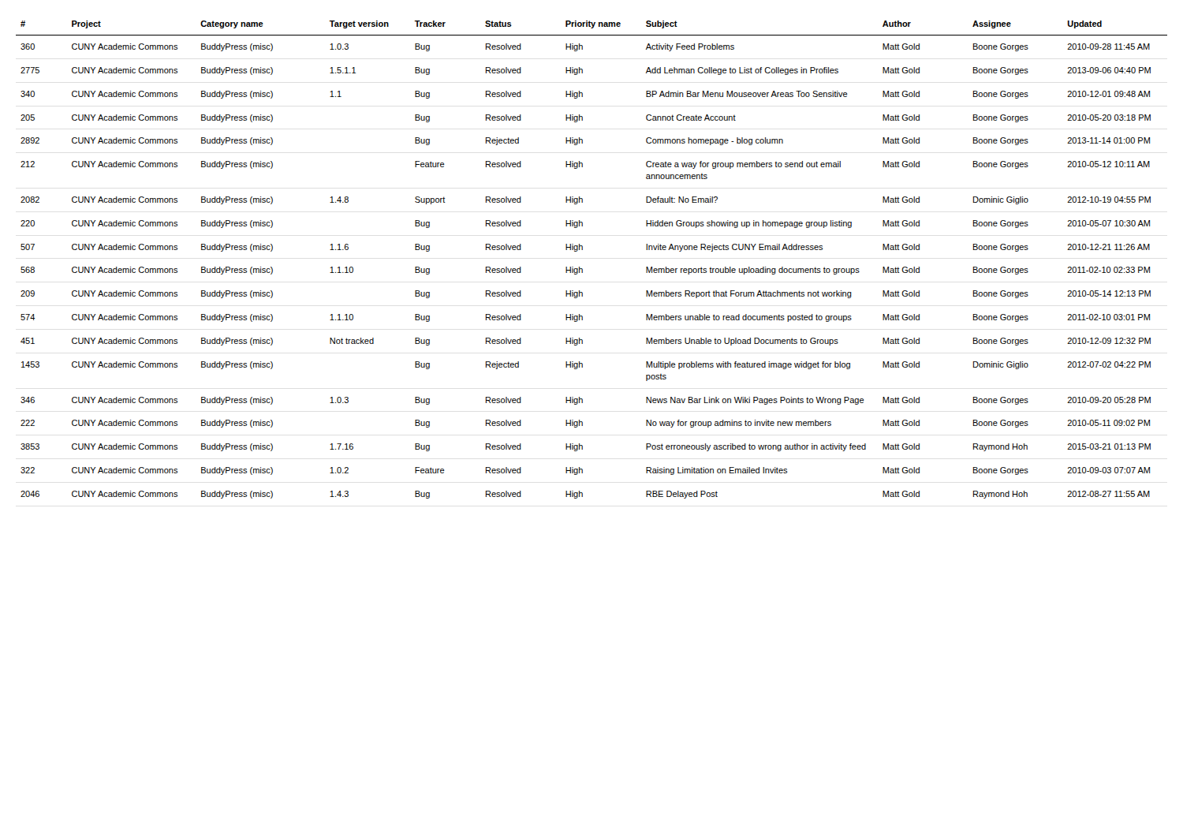| # | Project | Category name | Target version | Tracker | Status | Priority name | Subject | Author | Assignee | Updated |
| --- | --- | --- | --- | --- | --- | --- | --- | --- | --- | --- |
| 360 | CUNY Academic Commons | BuddyPress (misc) | 1.0.3 | Bug | Resolved | High | Activity Feed Problems | Matt Gold | Boone Gorges | 2010-09-28 11:45 AM |
| 2775 | CUNY Academic Commons | BuddyPress (misc) | 1.5.1.1 | Bug | Resolved | High | Add Lehman College to List of Colleges in Profiles | Matt Gold | Boone Gorges | 2013-09-06 04:40 PM |
| 340 | CUNY Academic Commons | BuddyPress (misc) | 1.1 | Bug | Resolved | High | BP Admin Bar Menu Mouseover Areas Too Sensitive | Matt Gold | Boone Gorges | 2010-12-01 09:48 AM |
| 205 | CUNY Academic Commons | BuddyPress (misc) | | Bug | Resolved | High | Cannot Create Account | Matt Gold | Boone Gorges | 2010-05-20 03:18 PM |
| 2892 | CUNY Academic Commons | BuddyPress (misc) | | Bug | Rejected | High | Commons homepage - blog column | Matt Gold | Boone Gorges | 2013-11-14 01:00 PM |
| 212 | CUNY Academic Commons | BuddyPress (misc) | | Feature | Resolved | High | Create a way for group members to send out email announcements | Matt Gold | Boone Gorges | 2010-05-12 10:11 AM |
| 2082 | CUNY Academic Commons | BuddyPress (misc) | 1.4.8 | Support | Resolved | High | Default: No Email? | Matt Gold | Dominic Giglio | 2012-10-19 04:55 PM |
| 220 | CUNY Academic Commons | BuddyPress (misc) | | Bug | Resolved | High | Hidden Groups showing up in homepage group listing | Matt Gold | Boone Gorges | 2010-05-07 10:30 AM |
| 507 | CUNY Academic Commons | BuddyPress (misc) | 1.1.6 | Bug | Resolved | High | Invite Anyone Rejects CUNY Email Addresses | Matt Gold | Boone Gorges | 2010-12-21 11:26 AM |
| 568 | CUNY Academic Commons | BuddyPress (misc) | 1.1.10 | Bug | Resolved | High | Member reports trouble uploading documents to groups | Matt Gold | Boone Gorges | 2011-02-10 02:33 PM |
| 209 | CUNY Academic Commons | BuddyPress (misc) | | Bug | Resolved | High | Members Report that Forum Attachments not working | Matt Gold | Boone Gorges | 2010-05-14 12:13 PM |
| 574 | CUNY Academic Commons | BuddyPress (misc) | 1.1.10 | Bug | Resolved | High | Members unable to read documents posted to groups | Matt Gold | Boone Gorges | 2011-02-10 03:01 PM |
| 451 | CUNY Academic Commons | BuddyPress (misc) | Not tracked | Bug | Resolved | High | Members Unable to Upload Documents to Groups | Matt Gold | Boone Gorges | 2010-12-09 12:32 PM |
| 1453 | CUNY Academic Commons | BuddyPress (misc) | | Bug | Rejected | High | Multiple problems with featured image widget for blog posts | Matt Gold | Dominic Giglio | 2012-07-02 04:22 PM |
| 346 | CUNY Academic Commons | BuddyPress (misc) | 1.0.3 | Bug | Resolved | High | News Nav Bar Link on Wiki Pages Points to Wrong Page | Matt Gold | Boone Gorges | 2010-09-20 05:28 PM |
| 222 | CUNY Academic Commons | BuddyPress (misc) | | Bug | Resolved | High | No way for group admins to invite new members | Matt Gold | Boone Gorges | 2010-05-11 09:02 PM |
| 3853 | CUNY Academic Commons | BuddyPress (misc) | 1.7.16 | Bug | Resolved | High | Post erroneously ascribed to wrong author in activity feed | Matt Gold | Raymond Hoh | 2015-03-21 01:13 PM |
| 322 | CUNY Academic Commons | BuddyPress (misc) | 1.0.2 | Feature | Resolved | High | Raising Limitation on Emailed Invites | Matt Gold | Boone Gorges | 2010-09-03 07:07 AM |
| 2046 | CUNY Academic Commons | BuddyPress (misc) | 1.4.3 | Bug | Resolved | High | RBE Delayed Post | Matt Gold | Raymond Hoh | 2012-08-27 11:55 AM |